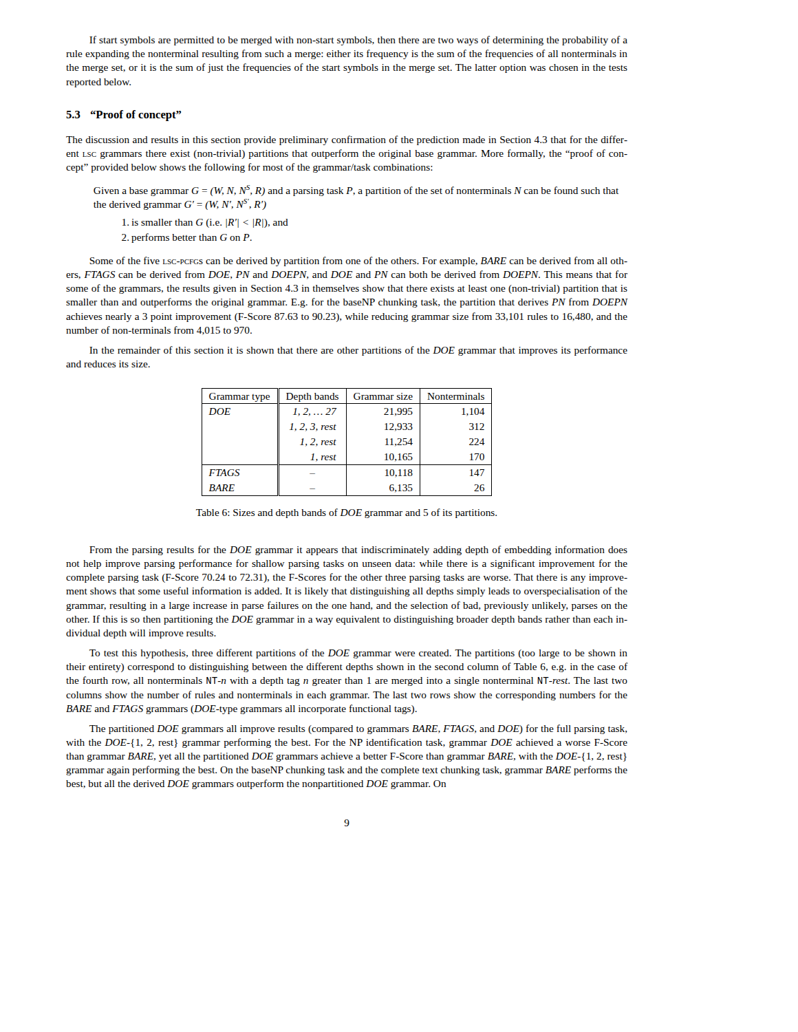If start symbols are permitted to be merged with non-start symbols, then there are two ways of determining the probability of a rule expanding the nonterminal resulting from such a merge: either its frequency is the sum of the frequencies of all nonterminals in the merge set, or it is the sum of just the frequencies of the start symbols in the merge set. The latter option was chosen in the tests reported below.
5.3“Proof of concept”
The discussion and results in this section provide preliminary confirmation of the prediction made in Section 4.3 that for the different lsc grammars there exist (non-trivial) partitions that outperform the original base grammar. More formally, the “proof of concept” provided below shows the following for most of the grammar/task combinations:
Given a base grammar G = (W, N, NS, R) and a parsing task P, a partition of the set of nonterminals N can be found such that the derived grammar G′ = (W, N′, NS′, R′)
is smaller than G (i.e. |R′| < |R|), and
performs better than G on P.
Some of the five lsc-pcfgs can be derived by partition from one of the others. For example, BARE can be derived from all others, FTAGS can be derived from DOE, PN and DOEPN, and DOE and PN can both be derived from DOEPN. This means that for some of the grammars, the results given in Section 4.3 in themselves show that there exists at least one (non-trivial) partition that is smaller than and outperforms the original grammar. E.g. for the baseNP chunking task, the partition that derives PN from DOEPN achieves nearly a 3 point improvement (F-Score 87.63 to 90.23), while reducing grammar size from 33,101 rules to 16,480, and the number of non-terminals from 4,015 to 970.
In the remainder of this section it is shown that there are other partitions of the DOE grammar that improves its performance and reduces its size.
| Grammar type | Depth bands | Grammar size | Nonterminals |
| --- | --- | --- | --- |
| DOE | 1, 2, … 27 | 21,995 | 1,104 |
| | 1, 2, 3, rest | 12,933 | 312 |
| | 1, 2, rest | 11,254 | 224 |
| | 1, rest | 10,165 | 170 |
| FTAGS | – | 10,118 | 147 |
| BARE | – | 6,135 | 26 |
Table 6: Sizes and depth bands of DOE grammar and 5 of its partitions.
From the parsing results for the DOE grammar it appears that indiscriminately adding depth of embedding information does not help improve parsing performance for shallow parsing tasks on unseen data: while there is a significant improvement for the complete parsing task (F-Score 70.24 to 72.31), the F-Scores for the other three parsing tasks are worse. That there is any improvement shows that some useful information is added. It is likely that distinguishing all depths simply leads to overspecialisation of the grammar, resulting in a large increase in parse failures on the one hand, and the selection of bad, previously unlikely, parses on the other. If this is so then partitioning the DOE grammar in a way equivalent to distinguishing broader depth bands rather than each individual depth will improve results.
To test this hypothesis, three different partitions of the DOE grammar were created. The partitions (too large to be shown in their entirety) correspond to distinguishing between the different depths shown in the second column of Table 6, e.g. in the case of the fourth row, all nonterminals NT-n with a depth tag n greater than 1 are merged into a single nonterminal NT-rest. The last two columns show the number of rules and nonterminals in each grammar. The last two rows show the corresponding numbers for the BARE and FTAGS grammars (DOE-type grammars all incorporate functional tags).
The partitioned DOE grammars all improve results (compared to grammars BARE, FTAGS, and DOE) for the full parsing task, with the DOE-{1, 2, rest} grammar performing the best. For the NP identification task, grammar DOE achieved a worse F-Score than grammar BARE, yet all the partitioned DOE grammars achieve a better F-Score than grammar BARE, with the DOE-{1, 2, rest} grammar again performing the best. On the baseNP chunking task and the complete text chunking task, grammar BARE performs the best, but all the derived DOE grammars outperform the nonpartitioned DOE grammar. On
9